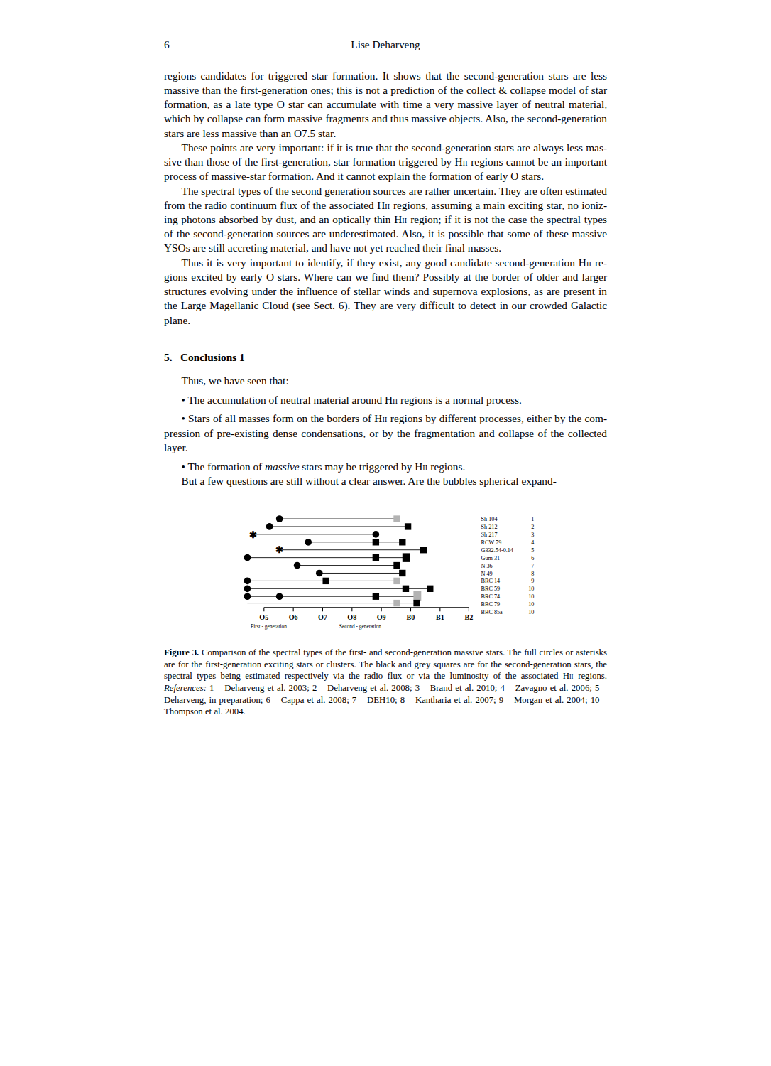6 Lise Deharveng
regions candidates for triggered star formation. It shows that the second-generation stars are less massive than the first-generation ones; this is not a prediction of the collect & collapse model of star formation, as a late type O star can accumulate with time a very massive layer of neutral material, which by collapse can form massive fragments and thus massive objects. Also, the second-generation stars are less massive than an O7.5 star.
These points are very important: if it is true that the second-generation stars are always less massive than those of the first-generation, star formation triggered by Hii regions cannot be an important process of massive-star formation. And it cannot explain the formation of early O stars.
The spectral types of the second generation sources are rather uncertain. They are often estimated from the radio continuum flux of the associated Hii regions, assuming a main exciting star, no ionizing photons absorbed by dust, and an optically thin Hii region; if it is not the case the spectral types of the second-generation sources are underestimated. Also, it is possible that some of these massive YSOs are still accreting material, and have not yet reached their final masses.
Thus it is very important to identify, if they exist, any good candidate second-generation Hii regions excited by early O stars. Where can we find them? Possibly at the border of older and larger structures evolving under the influence of stellar winds and supernova explosions, as are present in the Large Magellanic Cloud (see Sect. 6). They are very difficult to detect in our crowded Galactic plane.
5. Conclusions 1
Thus, we have seen that:
• The accumulation of neutral material around Hii regions is a normal process.
• Stars of all masses form on the borders of Hii regions by different processes, either by the compression of pre-existing dense condensations, or by the fragmentation and collapse of the collected layer.
• The formation of massive stars may be triggered by Hii regions.
But a few questions are still without a clear answer. Are the bubbles spherical expand-
O5 O6 O7 O8 O9 B0 B1 B2 First - generation Second - generation ✱ ✱ Sh 104 Sh 212 Sh 217 RCW 79 G332.54-0.14 Gum 31 N 36 N 49 BRC 14 BRC 59 BRC 74 BRC 79 BRC 85a 1 2 3 4 5 6 7 8 9 10 10 10 10
Figure 3. Comparison of the spectral types of the first- and second-generation massive stars. The full circles or asterisks are for the first-generation exciting stars or clusters. The black and grey squares are for the second-generation stars, the spectral types being estimated respectively via the radio flux or via the luminosity of the associated Hii regions. References: 1 – Deharveng et al. 2003; 2 – Deharveng et al. 2008; 3 – Brand et al. 2010; 4 – Zavagno et al. 2006; 5 – Deharveng, in preparation; 6 – Cappa et al. 2008; 7 – DEH10; 8 – Kantharia et al. 2007; 9 – Morgan et al. 2004; 10 – Thompson et al. 2004.